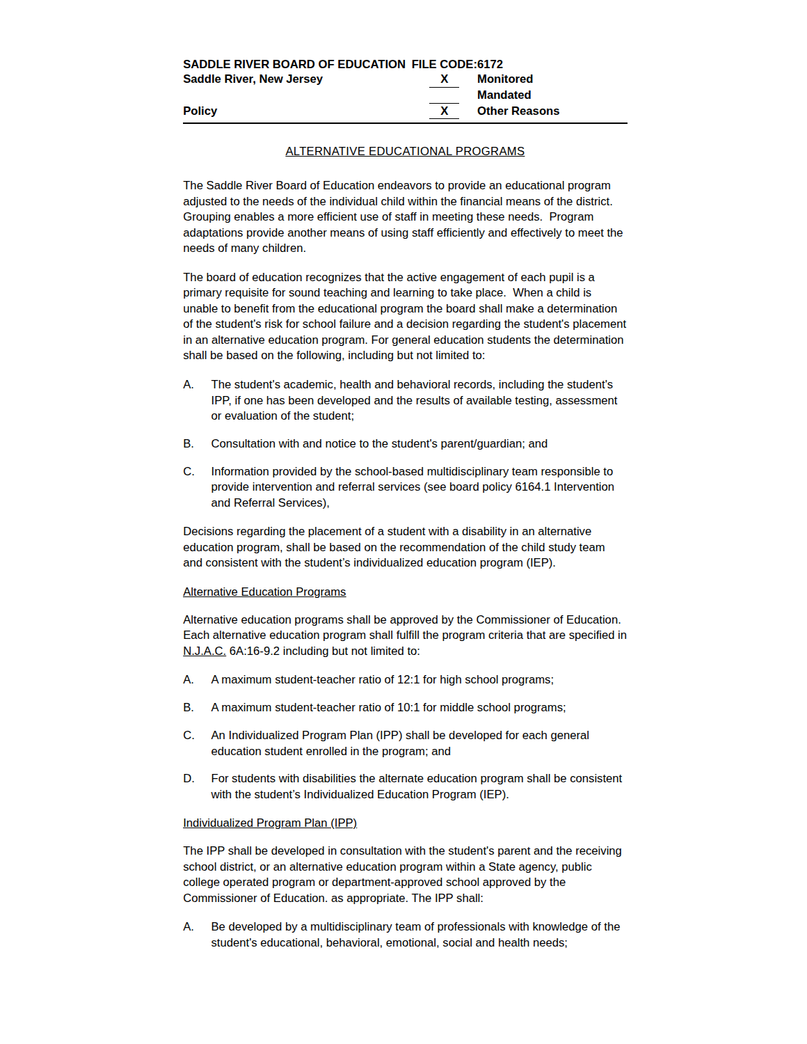| SADDLE RIVER BOARD OF EDUCATION | FILE CODE: | 6172 |
| Saddle River, New Jersey | X | Monitored |
| | | Mandated |
| Policy | X | Other Reasons |
ALTERNATIVE EDUCATIONAL PROGRAMS
The Saddle River Board of Education endeavors to provide an educational program adjusted to the needs of the individual child within the financial means of the district. Grouping enables a more efficient use of staff in meeting these needs. Program adaptations provide another means of using staff efficiently and effectively to meet the needs of many children.
The board of education recognizes that the active engagement of each pupil is a primary requisite for sound teaching and learning to take place. When a child is unable to benefit from the educational program the board shall make a determination of the student's risk for school failure and a decision regarding the student's placement in an alternative education program. For general education students the determination shall be based on the following, including but not limited to:
A. The student's academic, health and behavioral records, including the student's IPP, if one has been developed and the results of available testing, assessment or evaluation of the student;
B. Consultation with and notice to the student's parent/guardian; and
C. Information provided by the school-based multidisciplinary team responsible to provide intervention and referral services (see board policy 6164.1 Intervention and Referral Services),
Decisions regarding the placement of a student with a disability in an alternative education program, shall be based on the recommendation of the child study team and consistent with the student’s individualized education program (IEP).
Alternative Education Programs
Alternative education programs shall be approved by the Commissioner of Education. Each alternative education program shall fulfill the program criteria that are specified in N.J.A.C. 6A:16-9.2 including but not limited to:
A. A maximum student-teacher ratio of 12:1 for high school programs;
B. A maximum student-teacher ratio of 10:1 for middle school programs;
C. An Individualized Program Plan (IPP) shall be developed for each general education student enrolled in the program; and
D. For students with disabilities the alternate education program shall be consistent with the student’s Individualized Education Program (IEP).
Individualized Program Plan (IPP)
The IPP shall be developed in consultation with the student's parent and the receiving school district, or an alternative education program within a State agency, public college operated program or department-approved school approved by the Commissioner of Education. as appropriate. The IPP shall:
A. Be developed by a multidisciplinary team of professionals with knowledge of the student's educational, behavioral, emotional, social and health needs;